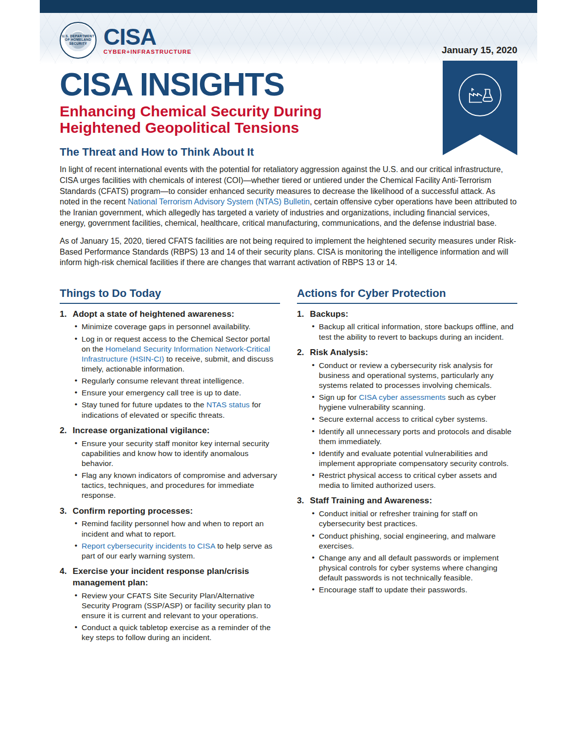U.S. Department of Homeland Security
CISA CYBER+INFRASTRUCTURE
January 15, 2020
CISA INSIGHTS
Enhancing Chemical Security During
Heightened Geopolitical Tensions
The Threat and How to Think About It
In light of recent international events with the potential for retaliatory aggression against the U.S. and our critical infrastructure, CISA urges facilities with chemicals of interest (COI)—whether tiered or untiered under the Chemical Facility Anti-Terrorism Standards (CFATS) program—to consider enhanced security measures to decrease the likelihood of a successful attack. As noted in the recent National Terrorism Advisory System (NTAS) Bulletin, certain offensive cyber operations have been attributed to the Iranian government, which allegedly has targeted a variety of industries and organizations, including financial services, energy, government facilities, chemical, healthcare, critical manufacturing, communications, and the defense industrial base.
As of January 15, 2020, tiered CFATS facilities are not being required to implement the heightened security measures under Risk-Based Performance Standards (RBPS) 13 and 14 of their security plans. CISA is monitoring the intelligence information and will inform high-risk chemical facilities if there are changes that warrant activation of RBPS 13 or 14.
Things to Do Today
Adopt a state of heightened awareness:
Minimize coverage gaps in personnel availability.
Log in or request access to the Chemical Sector portal on the Homeland Security Information Network-Critical Infrastructure (HSIN-CI) to receive, submit, and discuss timely, actionable information.
Regularly consume relevant threat intelligence.
Ensure your emergency call tree is up to date.
Stay tuned for future updates to the NTAS status for indications of elevated or specific threats.
Increase organizational vigilance:
Ensure your security staff monitor key internal security capabilities and know how to identify anomalous behavior.
Flag any known indicators of compromise and adversary tactics, techniques, and procedures for immediate response.
Confirm reporting processes:
Remind facility personnel how and when to report an incident and what to report.
Report cybersecurity incidents to CISA to help serve as part of our early warning system.
Exercise your incident response plan/crisis management plan:
Review your CFATS Site Security Plan/Alternative Security Program (SSP/ASP) or facility security plan to ensure it is current and relevant to your operations.
Conduct a quick tabletop exercise as a reminder of the key steps to follow during an incident.
Actions for Cyber Protection
Backups:
Backup all critical information, store backups offline, and test the ability to revert to backups during an incident.
Risk Analysis:
Conduct or review a cybersecurity risk analysis for business and operational systems, particularly any systems related to processes involving chemicals.
Sign up for CISA cyber assessments such as cyber hygiene vulnerability scanning.
Secure external access to critical cyber systems.
Identify all unnecessary ports and protocols and disable them immediately.
Identify and evaluate potential vulnerabilities and implement appropriate compensatory security controls.
Restrict physical access to critical cyber assets and media to limited authorized users.
Staff Training and Awareness:
Conduct initial or refresher training for staff on cybersecurity best practices.
Conduct phishing, social engineering, and malware exercises.
Change any and all default passwords or implement physical controls for cyber systems where changing default passwords is not technically feasible.
Encourage staff to update their passwords.